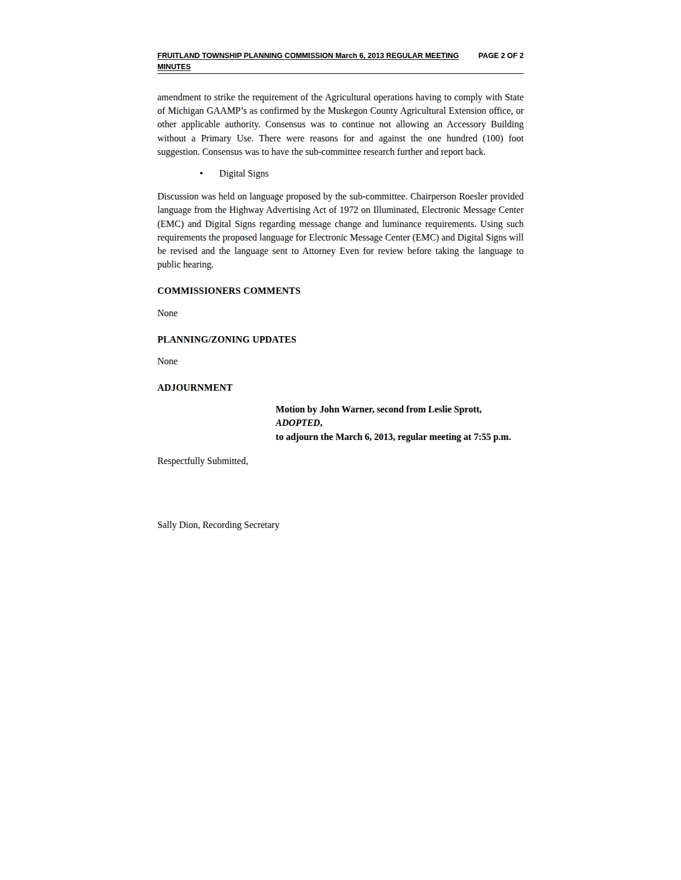FRUITLAND TOWNSHIP PLANNING COMMISSION March 6, 2013 REGULAR MEETING MINUTES PAGE 2 OF 2
amendment to strike the requirement of the Agricultural operations having to comply with State of Michigan GAAMP’s as confirmed by the Muskegon County Agricultural Extension office, or other applicable authority. Consensus was to continue not allowing an Accessory Building without a Primary Use. There were reasons for and against the one hundred (100) foot suggestion. Consensus was to have the sub-committee research further and report back.
Digital Signs
Discussion was held on language proposed by the sub-committee. Chairperson Roesler provided language from the Highway Advertising Act of 1972 on Illuminated, Electronic Message Center (EMC) and Digital Signs regarding message change and luminance requirements. Using such requirements the proposed language for Electronic Message Center (EMC) and Digital Signs will be revised and the language sent to Attorney Even for review before taking the language to public hearing.
Commissioners Comments
None
Planning/Zoning Updates
None
Adjournment
Motion by John Warner, second from Leslie Sprott, ADOPTED, to adjourn the March 6, 2013, regular meeting at 7:55 p.m.
Respectfully Submitted,
Sally Dion, Recording Secretary